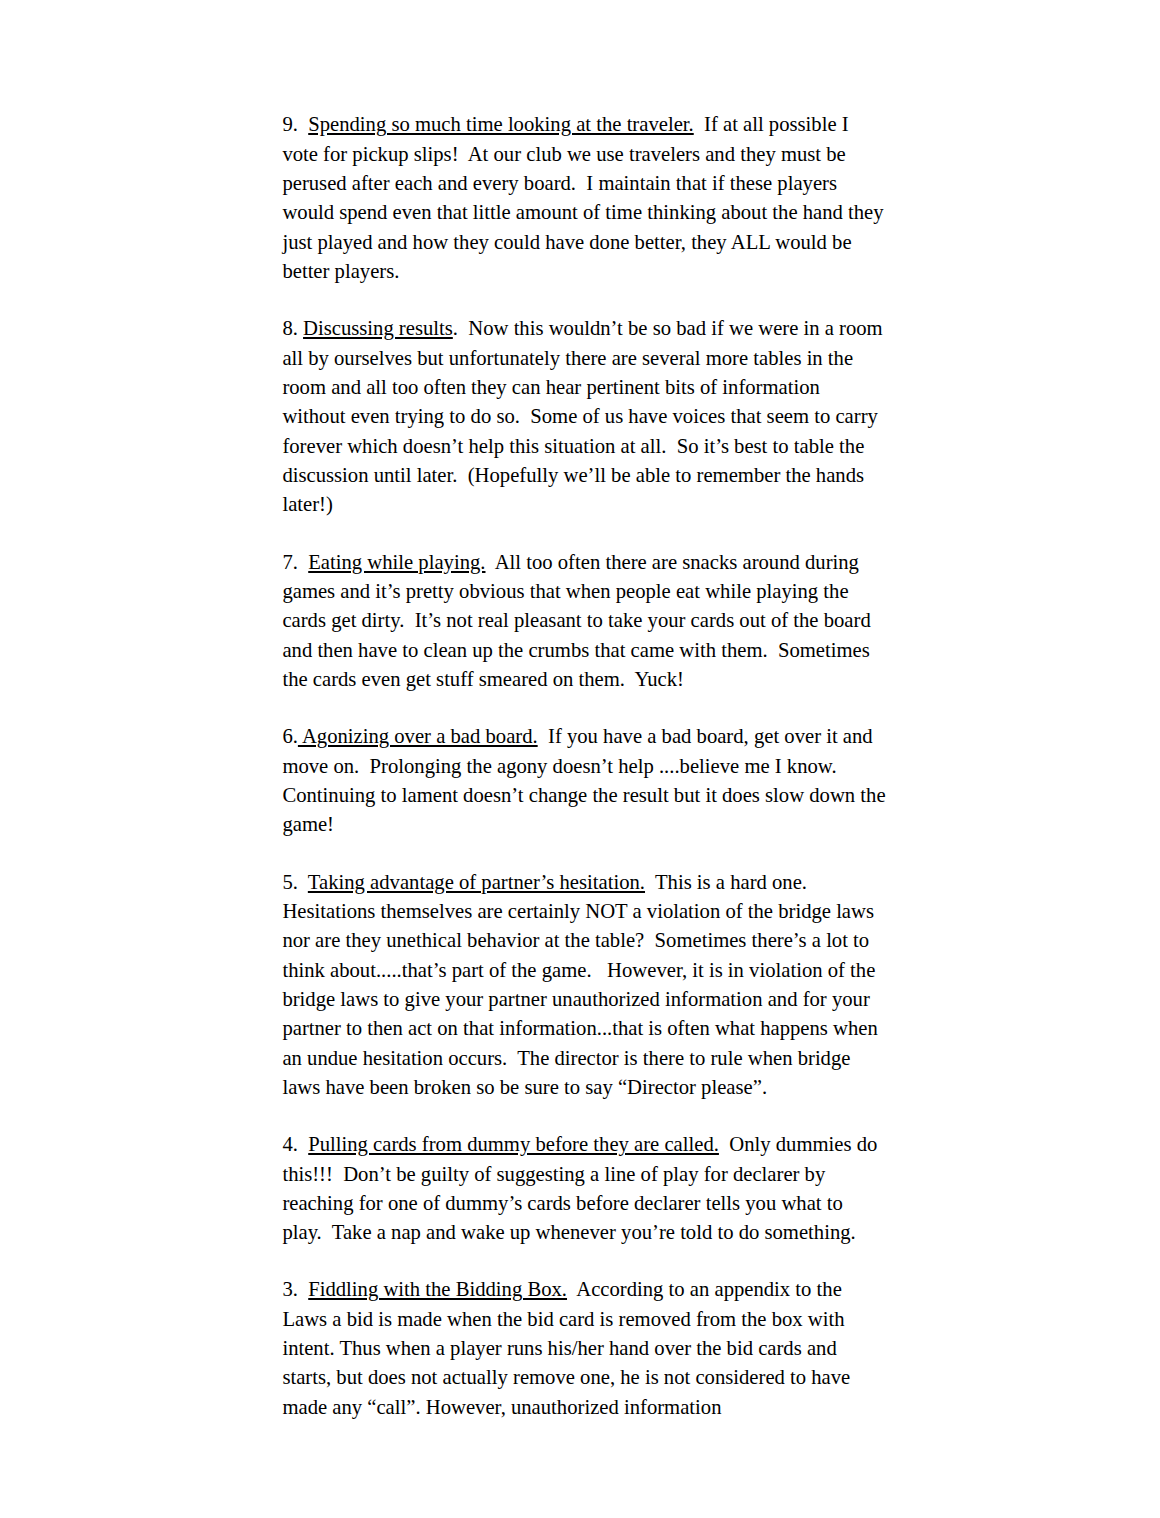9. Spending so much time looking at the traveler. If at all possible I vote for pickup slips! At our club we use travelers and they must be perused after each and every board. I maintain that if these players would spend even that little amount of time thinking about the hand they just played and how they could have done better, they ALL would be better players.
8. Discussing results. Now this wouldn’t be so bad if we were in a room all by ourselves but unfortunately there are several more tables in the room and all too often they can hear pertinent bits of information without even trying to do so. Some of us have voices that seem to carry forever which doesn’t help this situation at all. So it’s best to table the discussion until later. (Hopefully we’ll be able to remember the hands later!)
7. Eating while playing. All too often there are snacks around during games and it’s pretty obvious that when people eat while playing the cards get dirty. It’s not real pleasant to take your cards out of the board and then have to clean up the crumbs that came with them. Sometimes the cards even get stuff smeared on them. Yuck!
6. Agonizing over a bad board. If you have a bad board, get over it and move on. Prolonging the agony doesn’t help ....believe me I know. Continuing to lament doesn’t change the result but it does slow down the game!
5. Taking advantage of partner’s hesitation. This is a hard one. Hesitations themselves are certainly NOT a violation of the bridge laws nor are they unethical behavior at the table? Sometimes there’s a lot to think about.....that’s part of the game. However, it is in violation of the bridge laws to give your partner unauthorized information and for your partner to then act on that information...that is often what happens when an undue hesitation occurs. The director is there to rule when bridge laws have been broken so be sure to say “Director please”.
4. Pulling cards from dummy before they are called. Only dummies do this!!! Don’t be guilty of suggesting a line of play for declarer by reaching for one of dummy’s cards before declarer tells you what to play. Take a nap and wake up whenever you’re told to do something.
3. Fiddling with the Bidding Box. According to an appendix to the Laws a bid is made when the bid card is removed from the box with intent. Thus when a player runs his/her hand over the bid cards and starts, but does not actually remove one, he is not considered to have made any “call”. However, unauthorized information